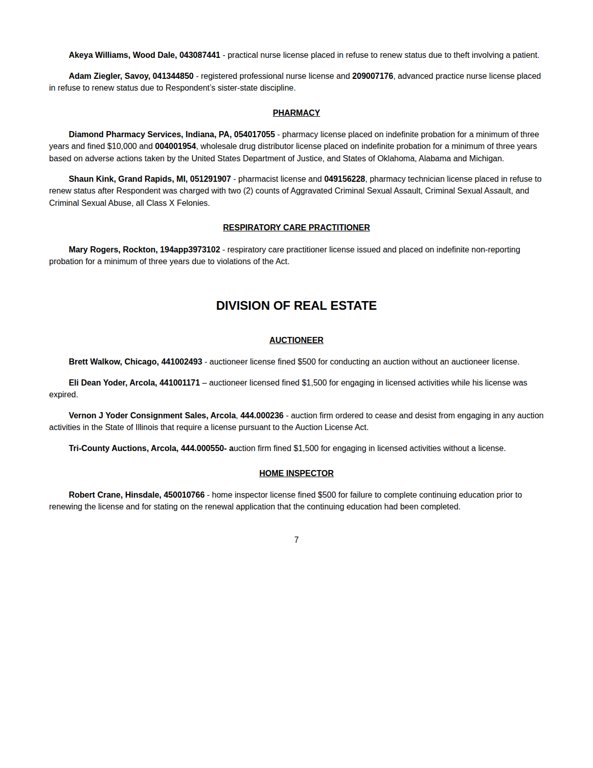Akeya Williams, Wood Dale, 043087441 - practical nurse license placed in refuse to renew status due to theft involving a patient.
Adam Ziegler, Savoy, 041344850 - registered professional nurse license and 209007176, advanced practice nurse license placed in refuse to renew status due to Respondent’s sister-state discipline.
PHARMACY
Diamond Pharmacy Services, Indiana, PA, 054017055 - pharmacy license placed on indefinite probation for a minimum of three years and fined $10,000 and 004001954, wholesale drug distributor license placed on indefinite probation for a minimum of three years based on adverse actions taken by the United States Department of Justice, and States of Oklahoma, Alabama and Michigan.
Shaun Kink, Grand Rapids, MI, 051291907 - pharmacist license and 049156228, pharmacy technician license placed in refuse to renew status after Respondent was charged with two (2) counts of Aggravated Criminal Sexual Assault, Criminal Sexual Assault, and Criminal Sexual Abuse, all Class X Felonies.
RESPIRATORY CARE PRACTITIONER
Mary Rogers, Rockton, 194app3973102 - respiratory care practitioner license issued and placed on indefinite non-reporting probation for a minimum of three years due to violations of the Act.
DIVISION OF REAL ESTATE
AUCTIONEER
Brett Walkow, Chicago, 441002493 - auctioneer license fined $500 for conducting an auction without an auctioneer license.
Eli Dean Yoder, Arcola, 441001171 – auctioneer licensed fined $1,500 for engaging in licensed activities while his license was expired.
Vernon J Yoder Consignment Sales, Arcola, 444.000236 - auction firm ordered to cease and desist from engaging in any auction activities in the State of Illinois that require a license pursuant to the Auction License Act.
Tri-County Auctions, Arcola, 444.000550- auction firm fined $1,500 for engaging in licensed activities without a license.
HOME INSPECTOR
Robert Crane, Hinsdale, 450010766 - home inspector license fined $500 for failure to complete continuing education prior to renewing the license and for stating on the renewal application that the continuing education had been completed.
7